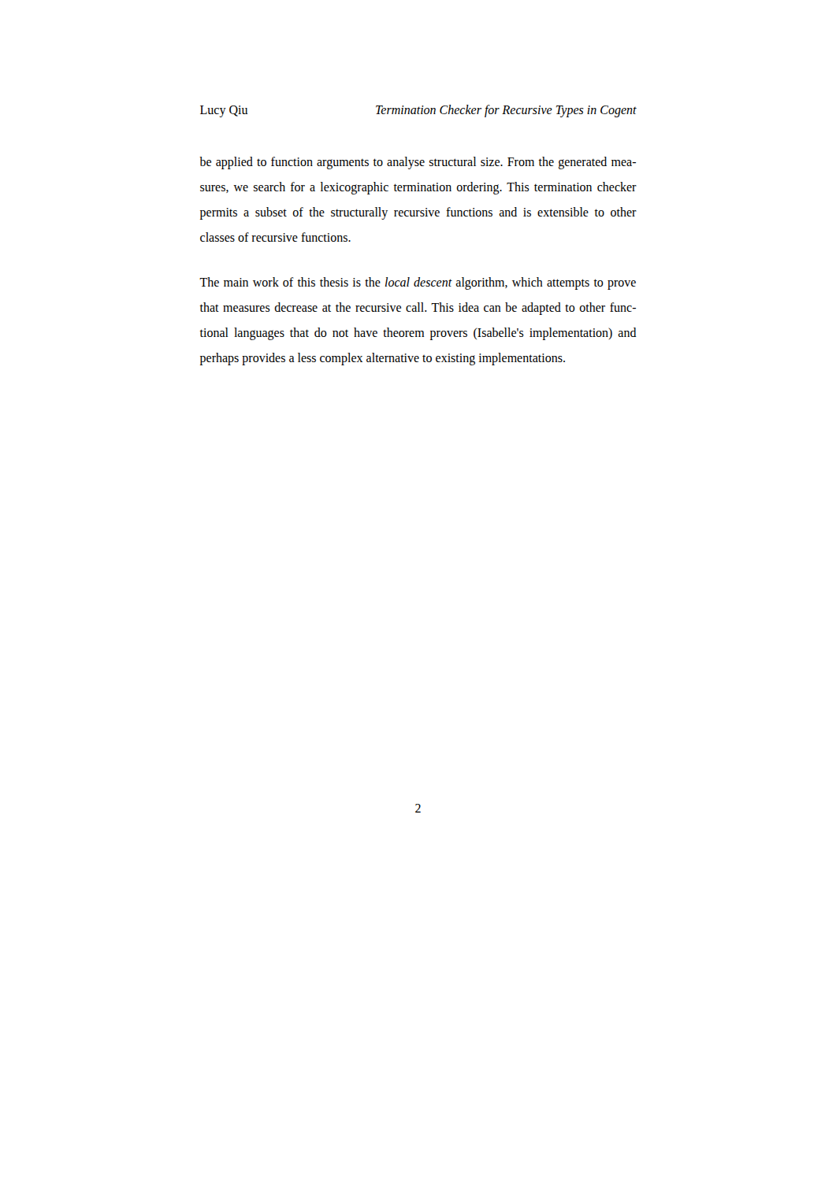Lucy Qiu Termination Checker for Recursive Types in Cogent
be applied to function arguments to analyse structural size. From the generated measures, we search for a lexicographic termination ordering. This termination checker permits a subset of the structurally recursive functions and is extensible to other classes of recursive functions.
The main work of this thesis is the local descent algorithm, which attempts to prove that measures decrease at the recursive call. This idea can be adapted to other functional languages that do not have theorem provers (Isabelle's implementation) and perhaps provides a less complex alternative to existing implementations.
2